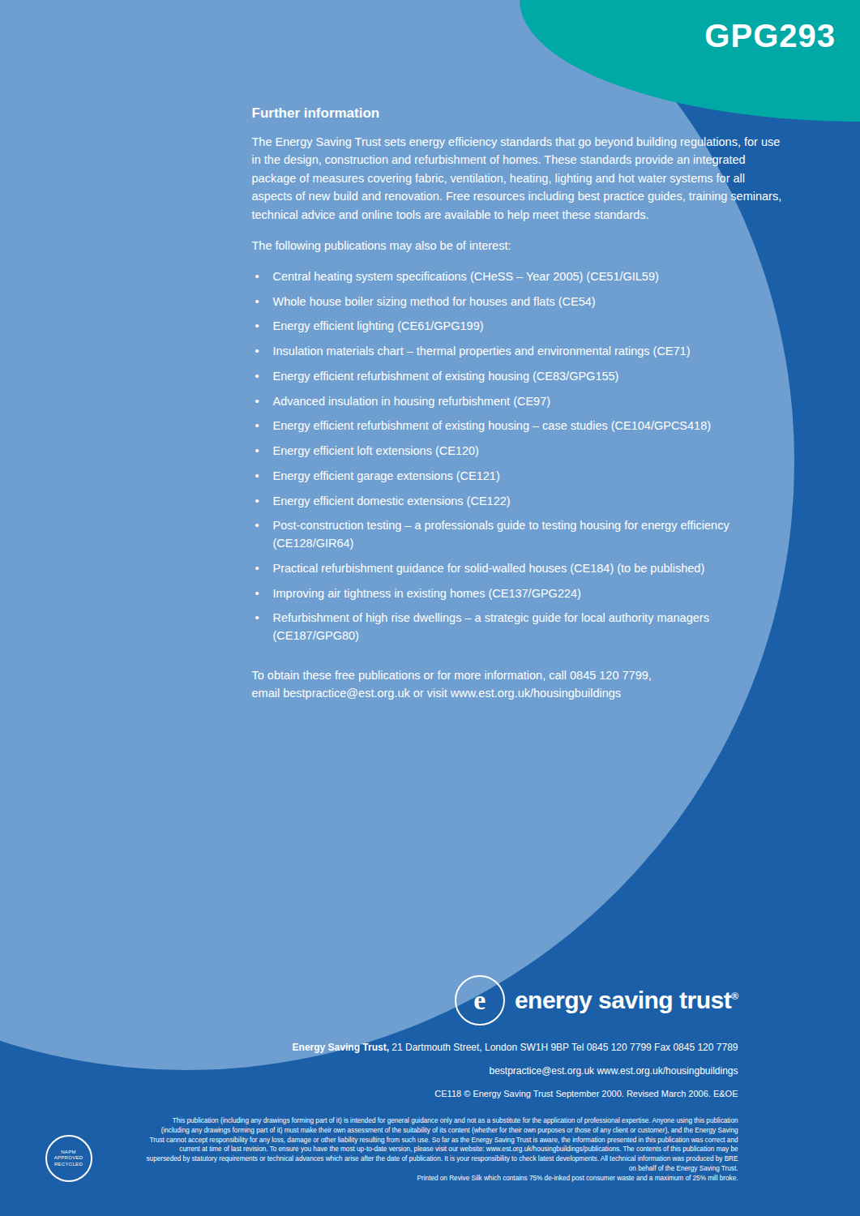GPG293
Further information
The Energy Saving Trust sets energy efficiency standards that go beyond building regulations, for use in the design, construction and refurbishment of homes. These standards provide an integrated package of measures covering fabric, ventilation, heating, lighting and hot water systems for all aspects of new build and renovation. Free resources including best practice guides, training seminars, technical advice and online tools are available to help meet these standards.
The following publications may also be of interest:
Central heating system specifications (CHeSS – Year 2005) (CE51/GIL59)
Whole house boiler sizing method for houses and flats (CE54)
Energy efficient lighting (CE61/GPG199)
Insulation materials chart – thermal properties and environmental ratings (CE71)
Energy efficient refurbishment of existing housing (CE83/GPG155)
Advanced insulation in housing refurbishment (CE97)
Energy efficient refurbishment of existing housing – case studies (CE104/GPCS418)
Energy efficient loft extensions (CE120)
Energy efficient garage extensions (CE121)
Energy efficient domestic extensions (CE122)
Post-construction testing – a professionals guide to testing housing for energy efficiency (CE128/GIR64)
Practical refurbishment guidance for solid-walled houses (CE184) (to be published)
Improving air tightness in existing homes (CE137/GPG224)
Refurbishment of high rise dwellings – a strategic guide for local authority managers (CE187/GPG80)
To obtain these free publications or for more information, call 0845 120 7799,
email bestpractice@est.org.uk or visit www.est.org.uk/housingbuildings
e
energy saving trust®
Energy Saving Trust, 21 Dartmouth Street, London SW1H 9BP Tel 0845 120 7799 Fax 0845 120 7789
bestpractice@est.org.uk www.est.org.uk/housingbuildings
CE118 © Energy Saving Trust September 2000. Revised March 2006. E&OE
This publication (including any drawings forming part of it) is intended for general guidance only and not as a substitute for the application of professional expertise. Anyone using this publication (including any drawings forming part of it) must make their own assessment of the suitability of its content (whether for their own purposes or those of any client or customer), and the Energy Saving Trust cannot accept responsibility for any loss, damage or other liability resulting from such use. So far as the Energy Saving Trust is aware, the information presented in this publication was correct and current at time of last revision. To ensure you have the most up-to-date version, please visit our website: www.est.org.uk/housingbuildings/publications. The contents of this publication may be superseded by statutory requirements or technical advances which arise after the date of publication. It is your responsibility to check latest developments. All technical information was produced by BRE on behalf of the Energy Saving Trust.
Printed on Revive Silk which contains 75% de-inked post consumer waste and a maximum of 25% mill broke.
NAPM
APPROVED
RECYCLED